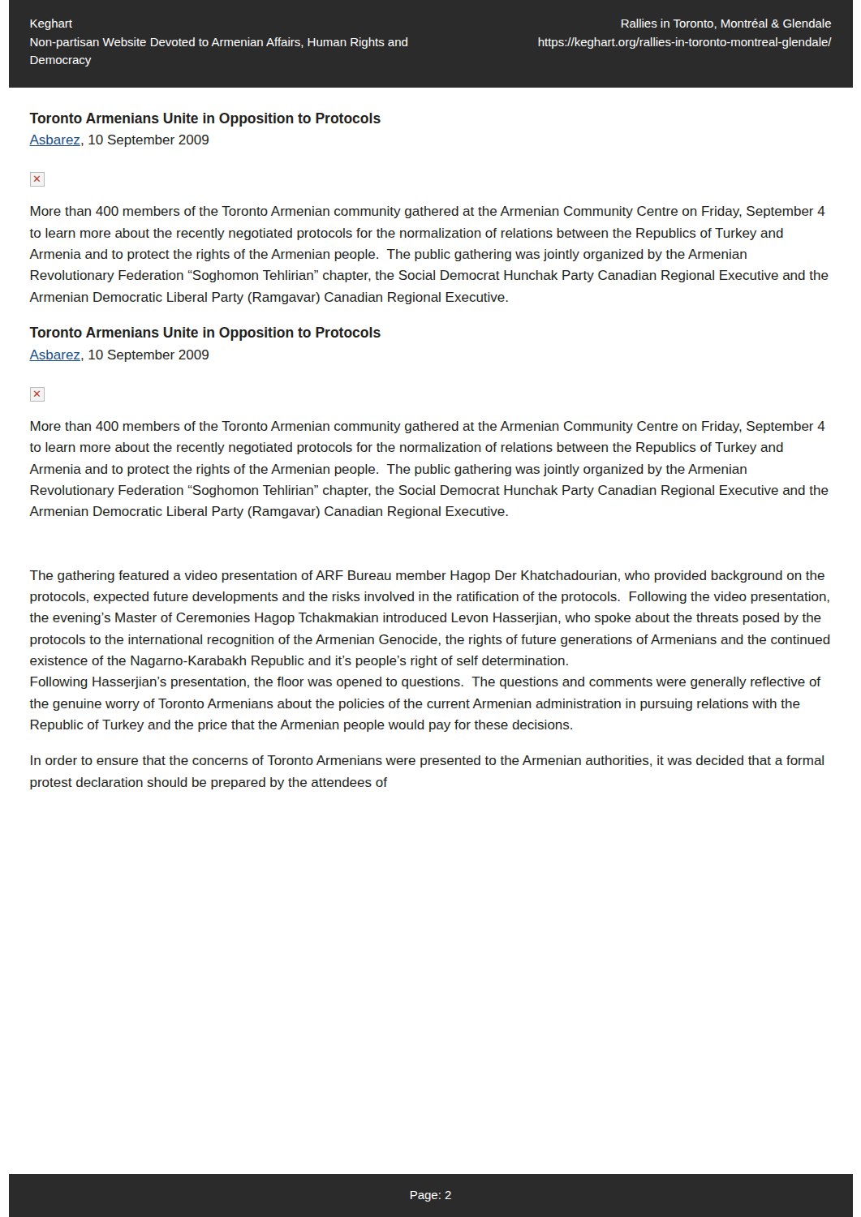Keghart Non-partisan Website Devoted to Armenian Affairs, Human Rights and Democracy
Rallies in Toronto, Montréal & Glendale https://keghart.org/rallies-in-toronto-montreal-glendale/
Toronto Armenians Unite in Opposition to Protocols
Asbarez, 10 September 2009
✕
More than 400 members of the Toronto Armenian community gathered at the Armenian Community Centre on Friday, September 4 to learn more about the recently negotiated protocols for the normalization of relations between the Republics of Turkey and Armenia and to protect the rights of the Armenian people. The public gathering was jointly organized by the Armenian Revolutionary Federation “Soghomon Tehlirian” chapter, the Social Democrat Hunchak Party Canadian Regional Executive and the Armenian Democratic Liberal Party (Ramgavar) Canadian Regional Executive.
Toronto Armenians Unite in Opposition to Protocols
Asbarez, 10 September 2009
✕
More than 400 members of the Toronto Armenian community gathered at the Armenian Community Centre on Friday, September 4 to learn more about the recently negotiated protocols for the normalization of relations between the Republics of Turkey and Armenia and to protect the rights of the Armenian people. The public gathering was jointly organized by the Armenian Revolutionary Federation “Soghomon Tehlirian” chapter, the Social Democrat Hunchak Party Canadian Regional Executive and the Armenian Democratic Liberal Party (Ramgavar) Canadian Regional Executive.
The gathering featured a video presentation of ARF Bureau member Hagop Der Khatchadourian, who provided background on the protocols, expected future developments and the risks involved in the ratification of the protocols. Following the video presentation, the evening’s Master of Ceremonies Hagop Tchakmakian introduced Levon Hasserjian, who spoke about the threats posed by the protocols to the international recognition of the Armenian Genocide, the rights of future generations of Armenians and the continued existence of the Nagarno-Karabakh Republic and it’s people’s right of self determination.
Following Hasserjian’s presentation, the floor was opened to questions. The questions and comments were generally reflective of the genuine worry of Toronto Armenians about the policies of the current Armenian administration in pursuing relations with the Republic of Turkey and the price that the Armenian people would pay for these decisions.
In order to ensure that the concerns of Toronto Armenians were presented to the Armenian authorities, it was decided that a formal protest declaration should be prepared by the attendees of
Page: 2